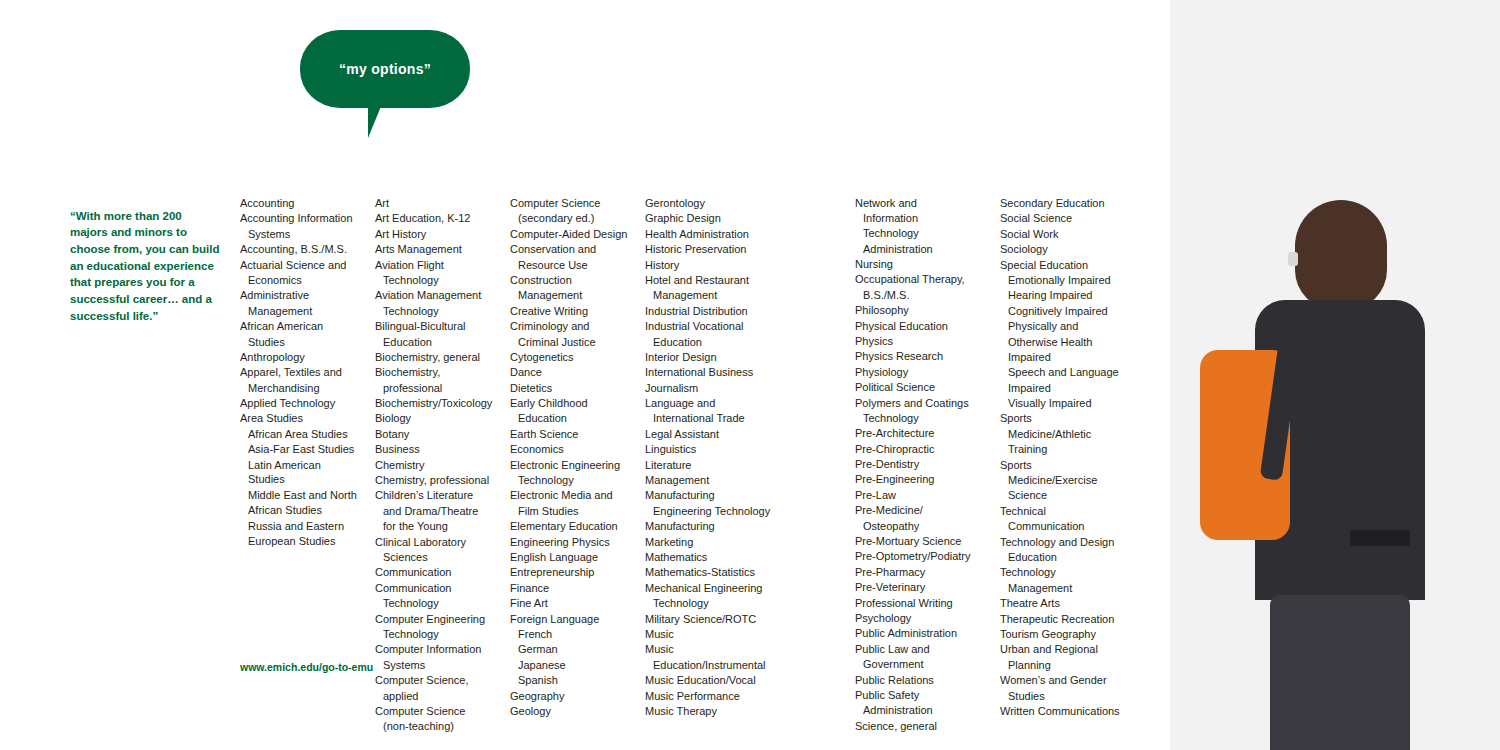“my options”
“With more than 200 majors and minors to choose from, you can build an educational experience that prepares you for a successful career… and a successful life.”
Accounting
Accounting Information
Systems
Accounting, B.S./M.S.
Actuarial Science and
Economics
Administrative
Management
African American
Studies
Anthropology
Apparel, Textiles and
Merchandising
Applied Technology
Area Studies
African Area Studies
Asia-Far East Studies
Latin American Studies
Middle East and North
African Studies
Russia and Eastern
European Studies
Art
Art Education, K-12
Art History
Arts Management
Aviation Flight
Technology
Aviation Management
Technology
Bilingual-Bicultural
Education
Biochemistry, general
Biochemistry,
professional
Biochemistry/Toxicology
Biology
Botany
Business
Chemistry
Chemistry, professional
Children’s Literature
and Drama/Theatre
for the Young
Clinical Laboratory
Sciences
Communication
Communication
Technology
Computer Engineering
Technology
Computer Information
Systems
Computer Science,
applied
Computer Science
(non-teaching)
Computer Science
(secondary ed.)
Computer-Aided Design
Conservation and
Resource Use
Construction
Management
Creative Writing
Criminology and
Criminal Justice
Cytogenetics
Dance
Dietetics
Early Childhood
Education
Earth Science
Economics
Electronic Engineering
Technology
Electronic Media and
Film Studies
Elementary Education
Engineering Physics
English Language
Entrepreneurship
Finance
Fine Art
Foreign Language
French
German
Japanese
Spanish
Geography
Geology
Gerontology
Graphic Design
Health Administration
Historic Preservation
History
Hotel and Restaurant
Management
Industrial Distribution
Industrial Vocational
Education
Interior Design
International Business
Journalism
Language and
International Trade
Legal Assistant
Linguistics
Literature
Management
Manufacturing
Engineering Technology
Manufacturing
Marketing
Mathematics
Mathematics-Statistics
Mechanical Engineering
Technology
Military Science/ROTC
Music
Music
Education/Instrumental
Music Education/Vocal
Music Performance
Music Therapy
Network and
Information Technology
Administration
Nursing
Occupational Therapy,
B.S./M.S.
Philosophy
Physical Education
Physics
Physics Research
Physiology
Political Science
Polymers and Coatings
Technology
Pre-Architecture
Pre-Chiropractic
Pre-Dentistry
Pre-Engineering
Pre-Law
Pre-Medicine/
Osteopathy
Pre-Mortuary Science
Pre-Optometry/Podiatry
Pre-Pharmacy
Pre-Veterinary
Professional Writing
Psychology
Public Administration
Public Law and
Government
Public Relations
Public Safety
Administration
Science, general
Secondary Education
Social Science
Social Work
Sociology
Special Education
Emotionally Impaired
Hearing Impaired
Cognitively Impaired
Physically and
Otherwise Health
Impaired
Speech and Language
Impaired
Visually Impaired
Sports
Medicine/Athletic
Training
Sports
Medicine/Exercise
Science
Technical
Communication
Technology and Design
Education
Technology
Management
Theatre Arts
Therapeutic Recreation
Tourism Geography
Urban and Regional
Planning
Women’s and Gender
Studies
Written Communications
www.emich.edu/go-to-emu